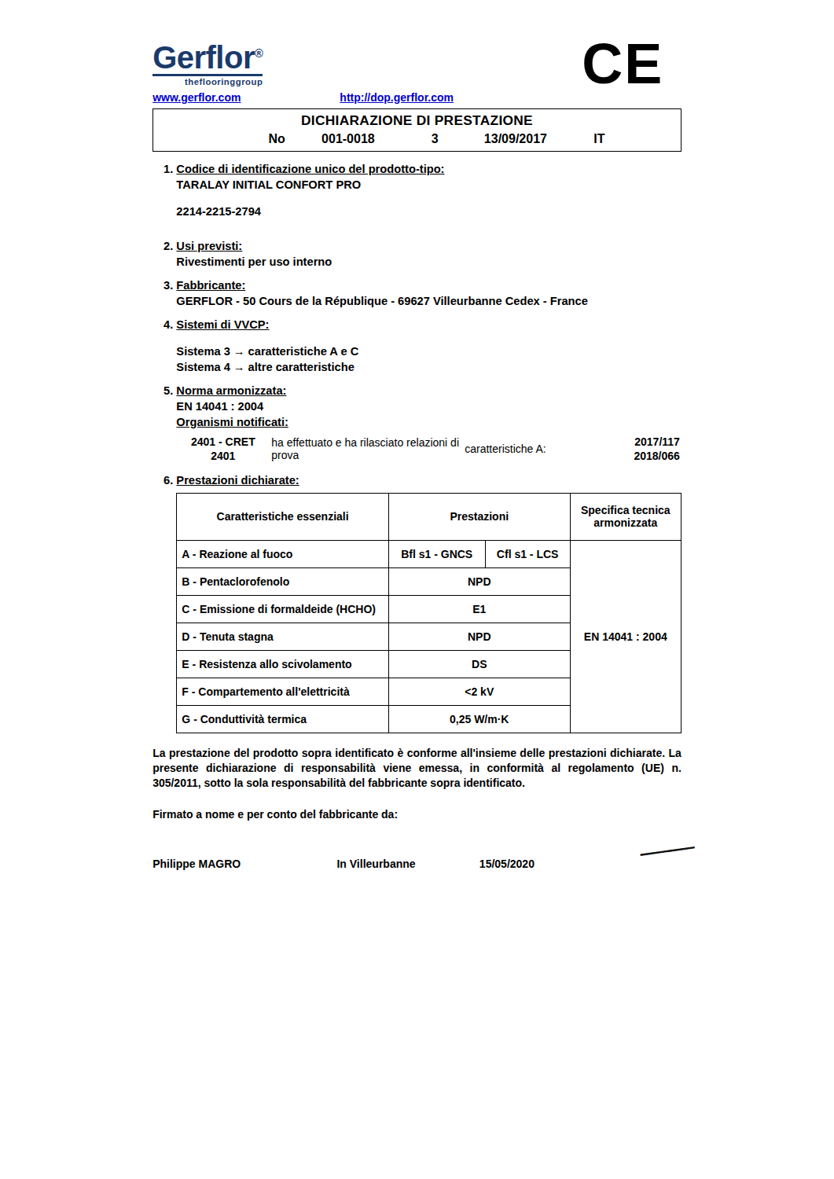Gerflor®
theflooringgroup
CE
www.gerflor.com http://dop.gerflor.com
DICHIARAZIONE DI PRESTAZIONE
No 001-0018 3 13/09/2017 IT
Codice di identificazione unico del prodotto-tipo:
TARALAY INITIAL CONFORT PRO
2214-2215-2794
Usi previsti:
Rivestimenti per uso interno
Fabbricante:
GERFLOR - 50 Cours de la République - 69627 Villeurbanne Cedex - France
Sistemi di VVCP:
Sistema 3 → caratteristiche A e C
Sistema 4 → altre caratteristiche
Norma armonizzata:
EN 14041 : 2004
Organismi notificati:
| 2401 - CRET | ha effettuato e ha rilasciato relazioni di prova | caratteristiche A: | 2017/117 |
| 2401 | 2018/066 |
Prestazioni dichiarate:
| Caratteristiche essenziali | Prestazioni | Specifica tecnica armonizzata |
| --- | --- | --- |
| A - Reazione al fuoco | Bfl s1 - GNCS | Cfl s1 - LCS | EN 14041 : 2004 |
| B - Pentaclorofenolo | NPD |
| C - Emissione di formaldeide (HCHO) | E1 |
| D - Tenuta stagna | NPD |
| E - Resistenza allo scivolamento | DS |
| F - Compartemento all'elettricità | <2 kV |
| G - Conduttività termica | 0,25 W/m·K |
La prestazione del prodotto sopra identificato è conforme all'insieme delle prestazioni dichiarate. La presente dichiarazione di responsabilità viene emessa, in conformità al regolamento (UE) n. 305/2011, sotto la sola responsabilità del fabbricante sopra identificato.
Firmato a nome e per conto del fabbricante da:
Philippe MAGRO
In Villeurbanne
15/05/2020
——